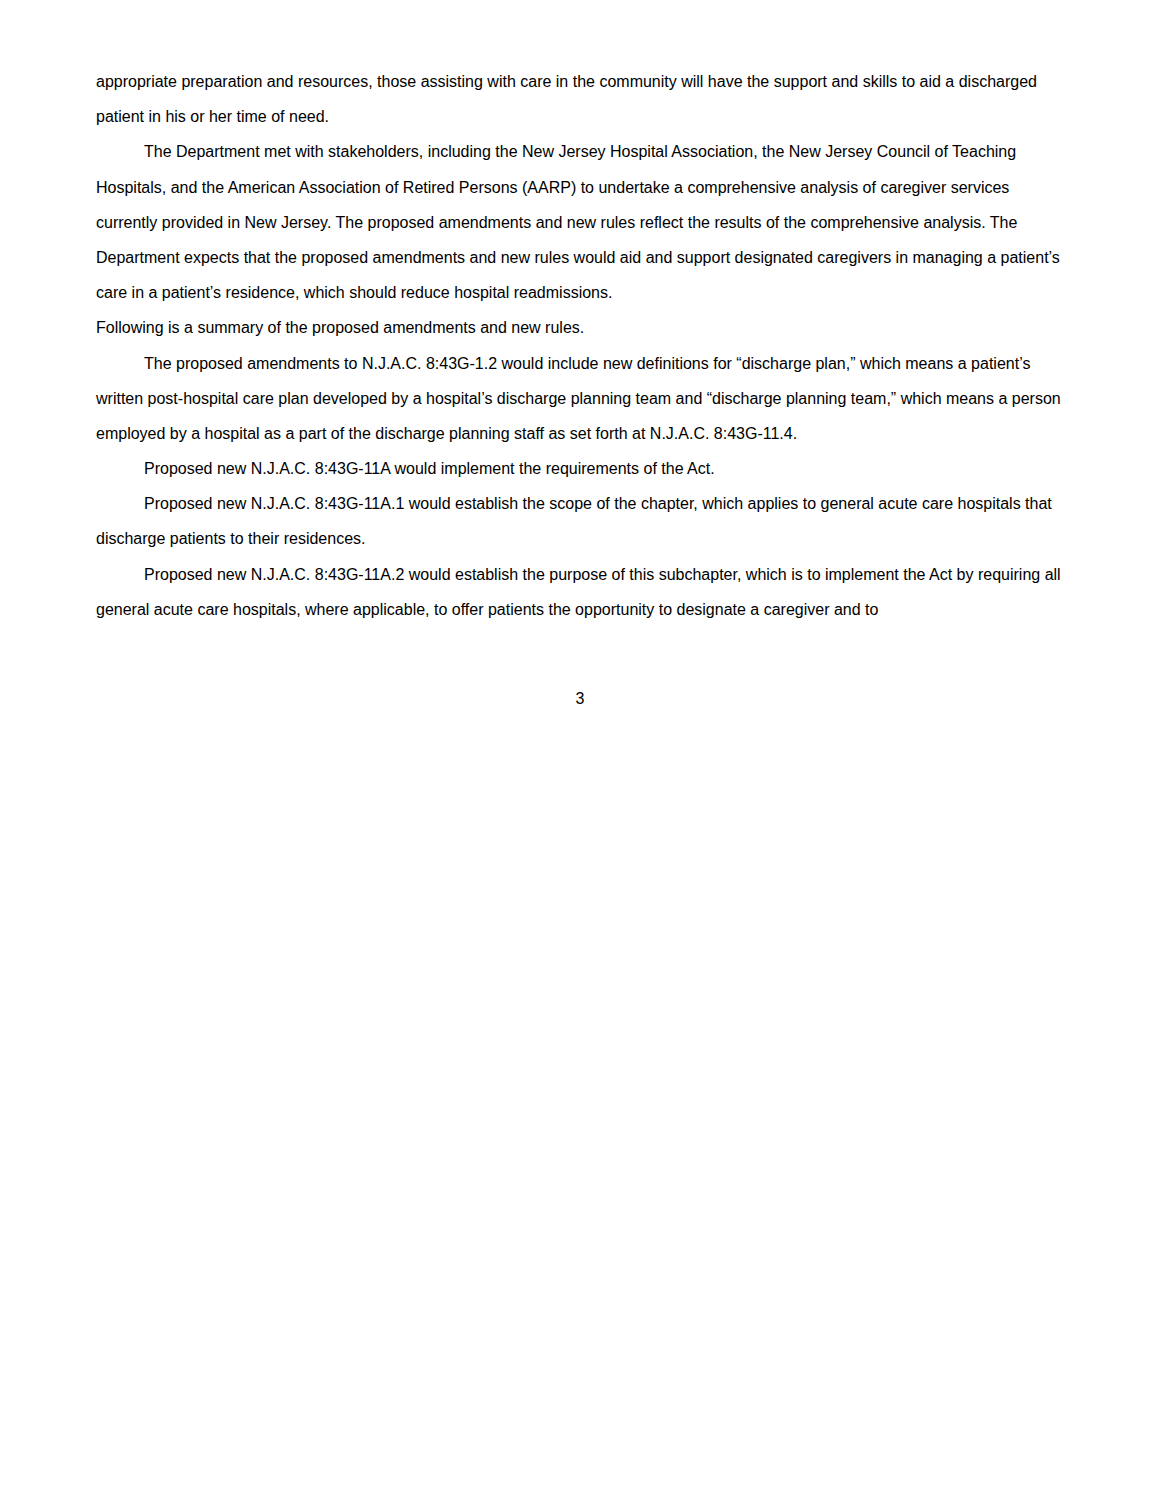appropriate preparation and resources, those assisting with care in the community will have the support and skills to aid a discharged patient in his or her time of need.
The Department met with stakeholders, including the New Jersey Hospital Association, the New Jersey Council of Teaching Hospitals, and the American Association of Retired Persons (AARP) to undertake a comprehensive analysis of caregiver services currently provided in New Jersey. The proposed amendments and new rules reflect the results of the comprehensive analysis. The Department expects that the proposed amendments and new rules would aid and support designated caregivers in managing a patient’s care in a patient’s residence, which should reduce hospital readmissions.
Following is a summary of the proposed amendments and new rules.
The proposed amendments to N.J.A.C. 8:43G-1.2 would include new definitions for “discharge plan,” which means a patient’s written post-hospital care plan developed by a hospital’s discharge planning team and “discharge planning team,” which means a person employed by a hospital as a part of the discharge planning staff as set forth at N.J.A.C. 8:43G-11.4.
Proposed new N.J.A.C. 8:43G-11A would implement the requirements of the Act.
Proposed new N.J.A.C. 8:43G-11A.1 would establish the scope of the chapter, which applies to general acute care hospitals that discharge patients to their residences.
Proposed new N.J.A.C. 8:43G-11A.2 would establish the purpose of this subchapter, which is to implement the Act by requiring all general acute care hospitals, where applicable, to offer patients the opportunity to designate a caregiver and to
3